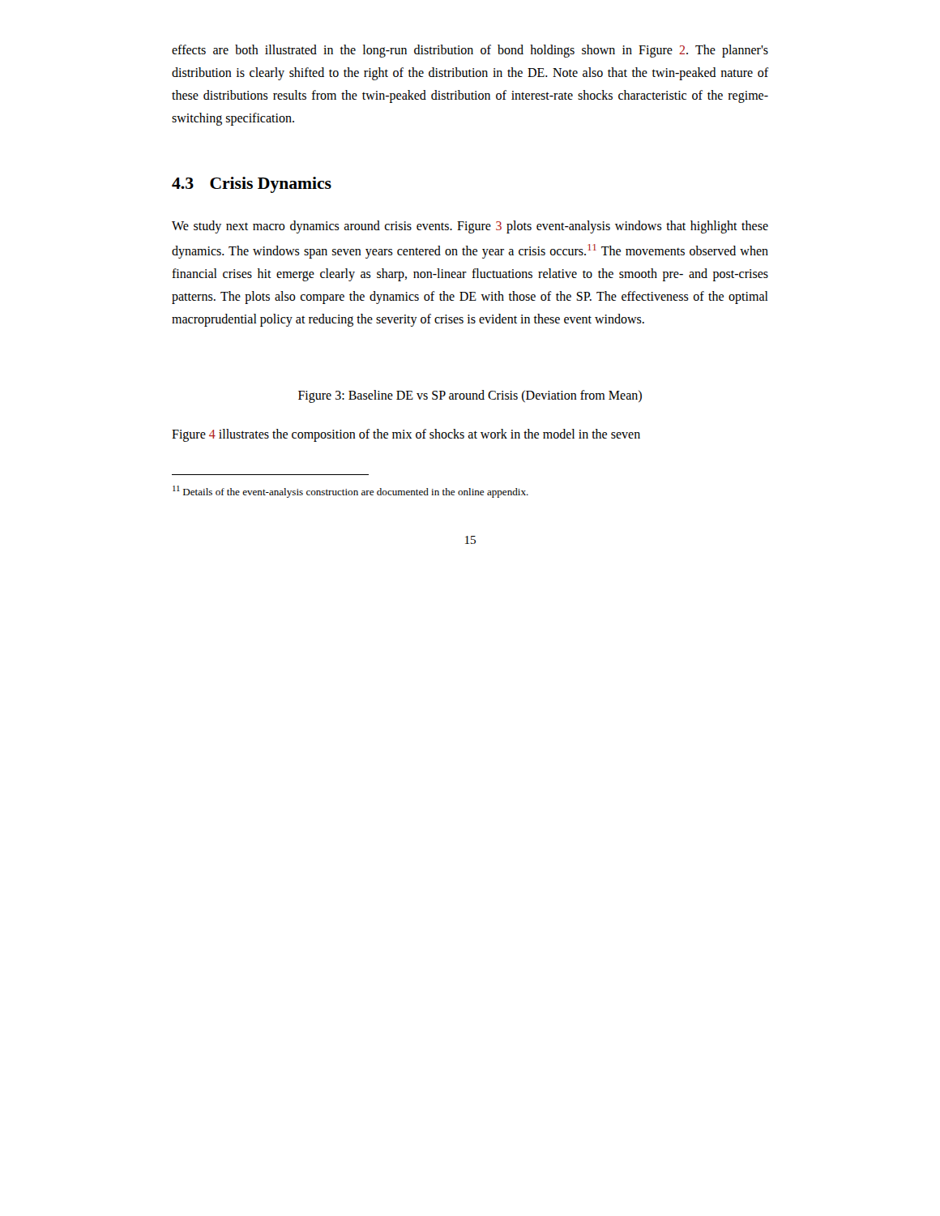effects are both illustrated in the long-run distribution of bond holdings shown in Figure 2. The planner's distribution is clearly shifted to the right of the distribution in the DE. Note also that the twin-peaked nature of these distributions results from the twin-peaked distribution of interest-rate shocks characteristic of the regime-switching specification.
4.3 Crisis Dynamics
We study next macro dynamics around crisis events. Figure 3 plots event-analysis windows that highlight these dynamics. The windows span seven years centered on the year a crisis occurs.11 The movements observed when financial crises hit emerge clearly as sharp, non-linear fluctuations relative to the smooth pre- and post-crises patterns. The plots also compare the dynamics of the DE with those of the SP. The effectiveness of the optimal macroprudential policy at reducing the severity of crises is evident in these event windows.
Figure 3: Baseline DE vs SP around Crisis (Deviation from Mean)
Figure 4 illustrates the composition of the mix of shocks at work in the model in the seven
11Details of the event-analysis construction are documented in the online appendix.
15